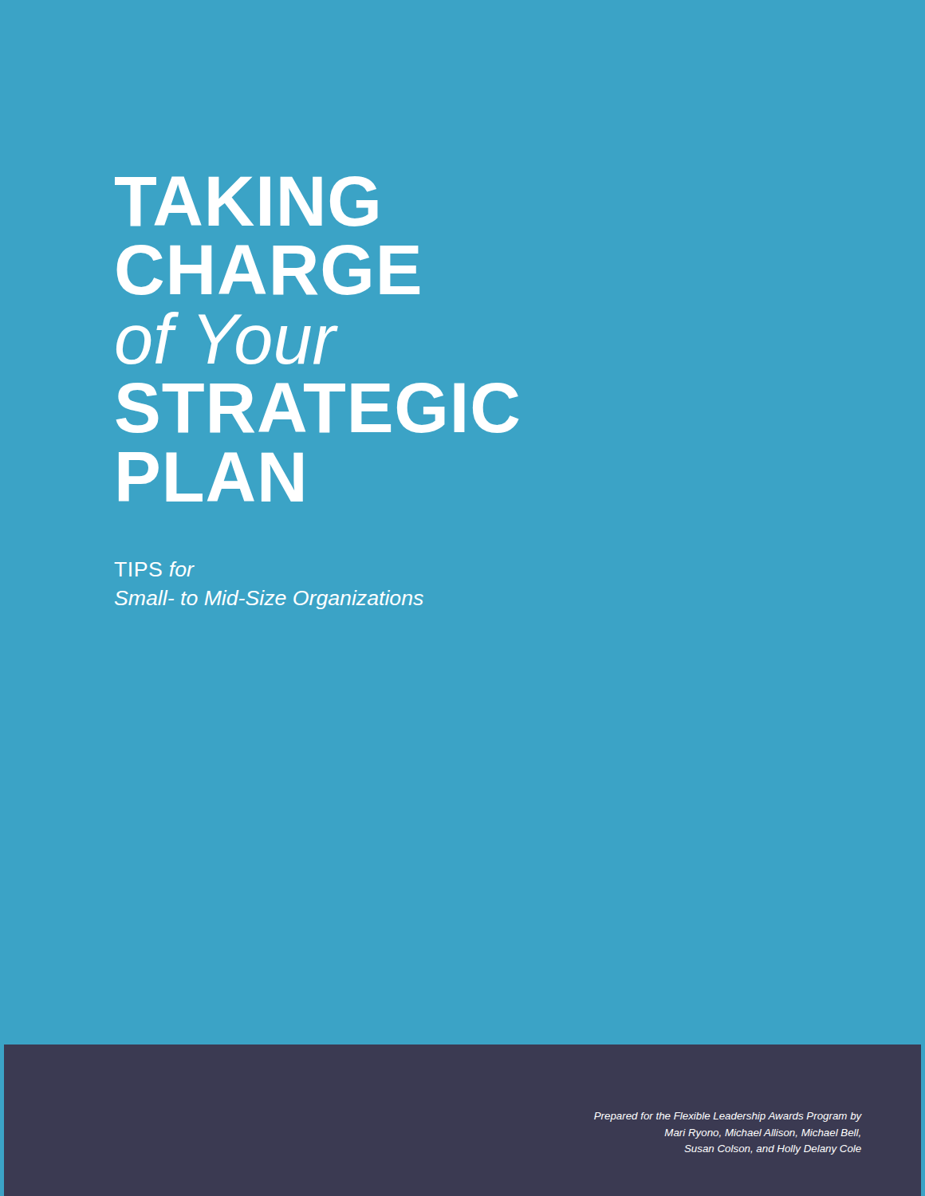Taking Charge of Your Strategic Plan
Tips for Small- to Mid-Size Organizations
Prepared for the Flexible Leadership Awards Program by
Mari Ryono, Michael Allison, Michael Bell,
Susan Colson, and Holly Delany Cole